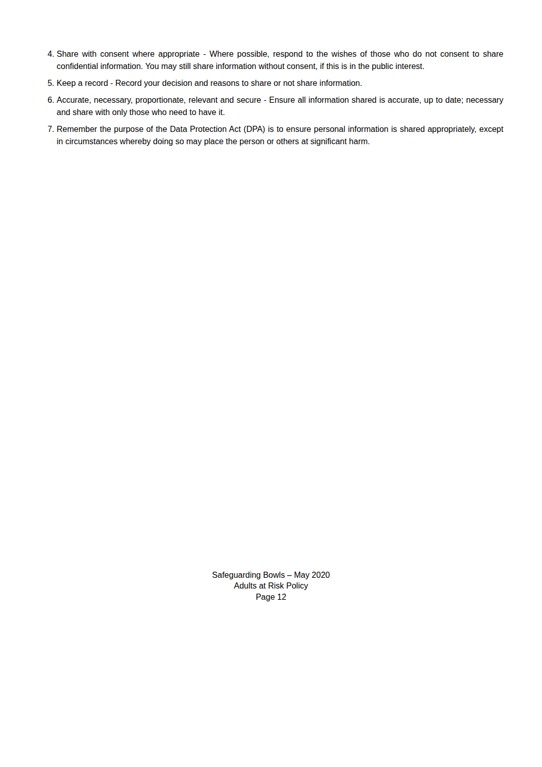Share with consent where appropriate - Where possible, respond to the wishes of those who do not consent to share confidential information. You may still share information without consent, if this is in the public interest.
Keep a record - Record your decision and reasons to share or not share information.
Accurate, necessary, proportionate, relevant and secure - Ensure all information shared is accurate, up to date; necessary and share with only those who need to have it.
Remember the purpose of the Data Protection Act (DPA) is to ensure personal information is shared appropriately, except in circumstances whereby doing so may place the person or others at significant harm.
Safeguarding Bowls – May 2020
Adults at Risk Policy
Page 12